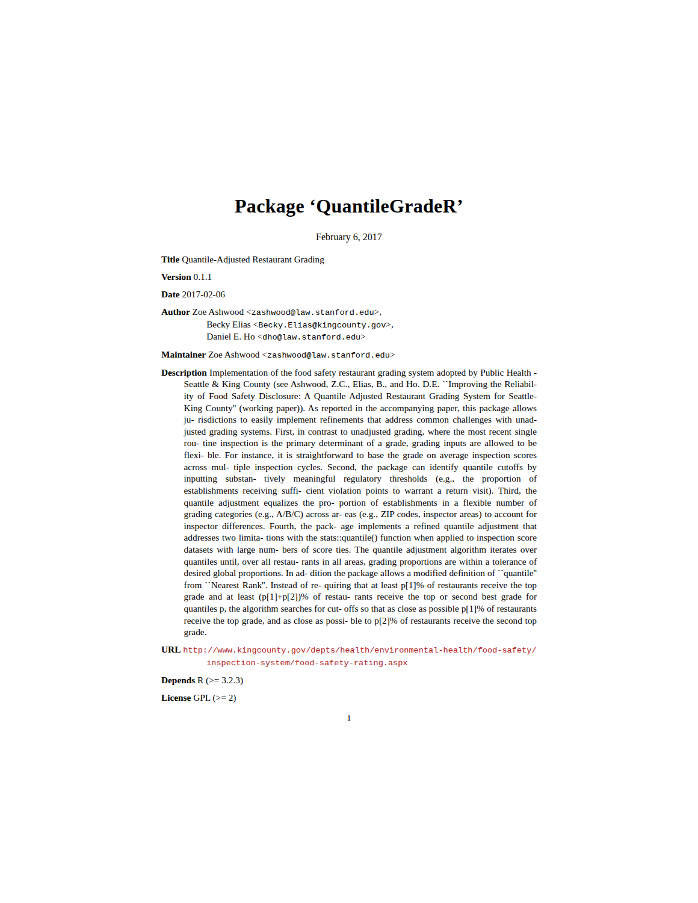Package ‘QuantileGradeR’
February 6, 2017
Title Quantile-Adjusted Restaurant Grading
Version 0.1.1
Date 2017-02-06
Author Zoe Ashwood <zashwood@law.stanford.edu>,
Becky Elias <Becky.Elias@kingcounty.gov>,
Daniel E. Ho <dho@law.stanford.edu>
Maintainer Zoe Ashwood <zashwood@law.stanford.edu>
Description Implementation of the food safety restaurant grading system adopted by Public Health - Seattle & King County (see Ashwood, Z.C., Elias, B., and Ho. D.E. ``Improving the Reliabil- ity of Food Safety Disclosure: A Quantile Adjusted Restaurant Grading System for Seattle- King County'' (working paper)). As reported in the accompanying paper, this package allows ju- risdictions to easily implement refinements that address common challenges with unad- justed grading systems. First, in contrast to unadjusted grading, where the most recent single rou- tine inspection is the primary determinant of a grade, grading inputs are allowed to be flexi- ble. For instance, it is straightforward to base the grade on average inspection scores across mul- tiple inspection cycles. Second, the package can identify quantile cutoffs by inputting substan- tively meaningful regulatory thresholds (e.g., the proportion of establishments receiving suffi- cient violation points to warrant a return visit). Third, the quantile adjustment equalizes the pro- portion of establishments in a flexible number of grading categories (e.g., A/B/C) across ar- eas (e.g., ZIP codes, inspector areas) to account for inspector differences. Fourth, the pack- age implements a refined quantile adjustment that addresses two limita- tions with the stats::quantile() function when applied to inspection score datasets with large num- bers of score ties. The quantile adjustment algorithm iterates over quantiles until, over all restau- rants in all areas, grading proportions are within a tolerance of desired global proportions. In ad- dition the package allows a modified definition of ``quantile'' from ``Nearest Rank''. Instead of re- quiring that at least p[1]% of restaurants receive the top grade and at least (p[1]+p[2])% of restau- rants receive the top or second best grade for quantiles p, the algorithm searches for cut- offs so that as close as possible p[1]% of restaurants receive the top grade, and as close as possi- ble to p[2]% of restaurants receive the second top grade.
URL http://www.kingcounty.gov/depts/health/environmental-health/food-safety/
inspection-system/food-safety-rating.aspx
Depends R (>= 3.2.3)
License GPL (>= 2)
1